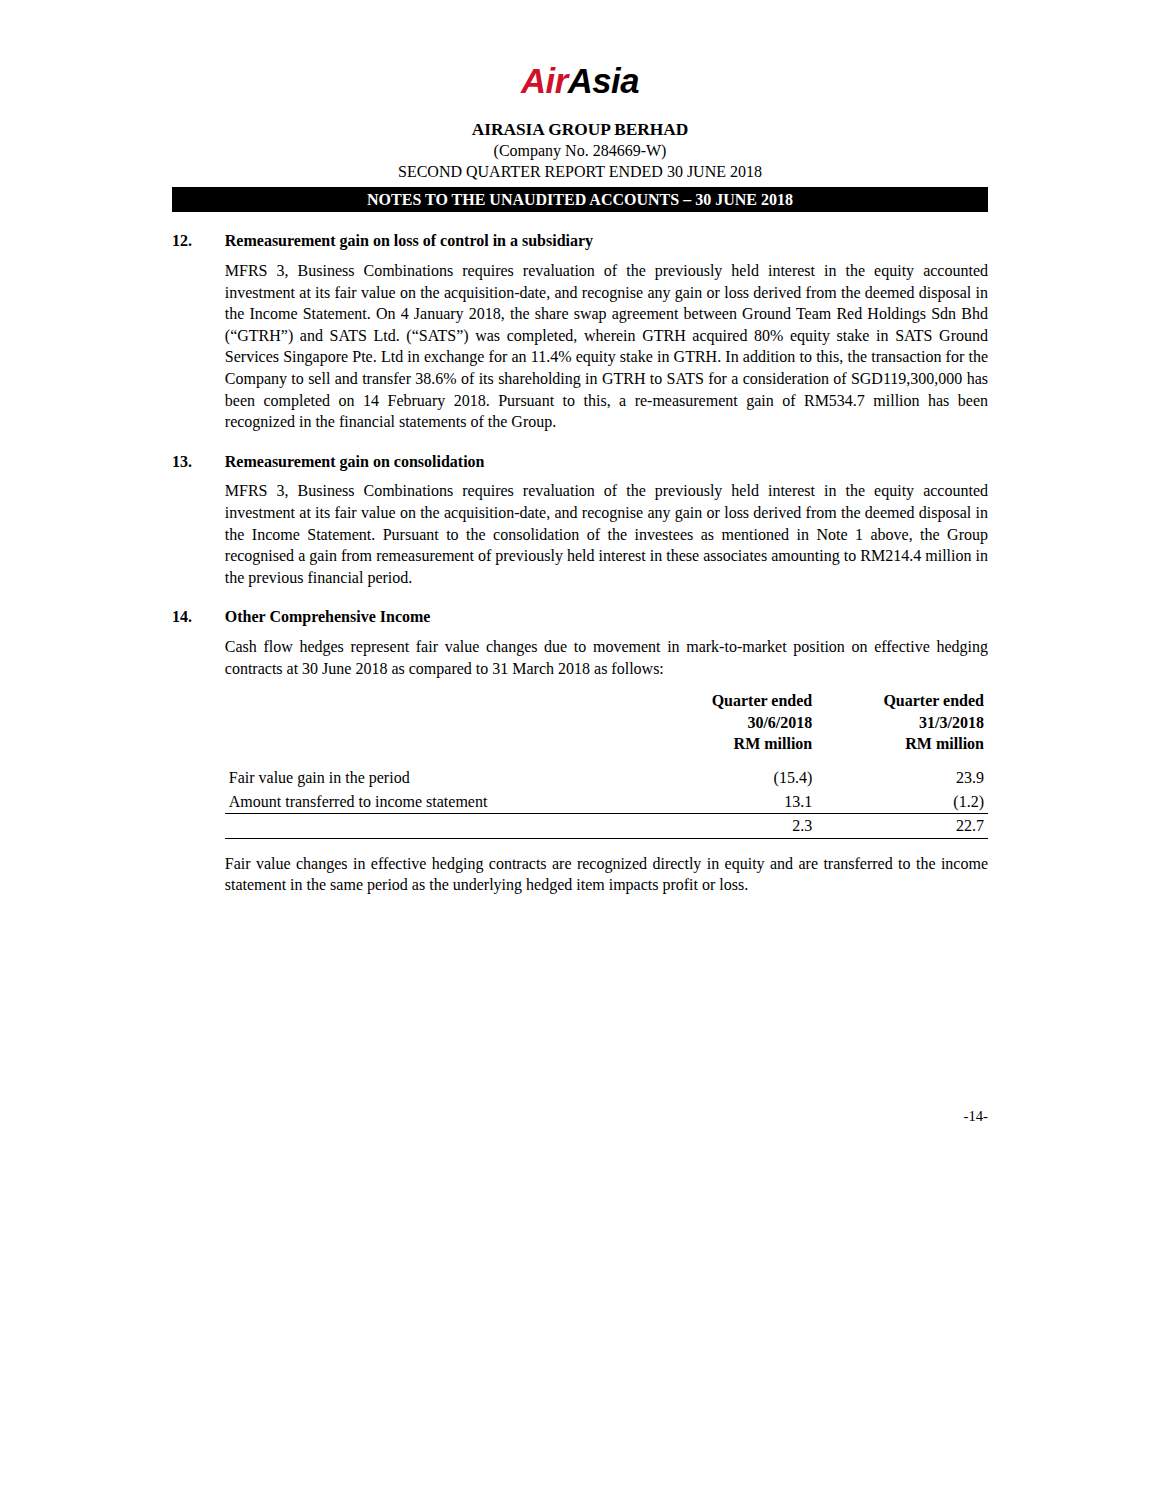Air Asia
AIRASIA GROUP BERHAD
(Company No. 284669-W)
SECOND QUARTER REPORT ENDED 30 JUNE 2018
NOTES TO THE UNAUDITED ACCOUNTS – 30 JUNE 2018
12.
Remeasurement gain on loss of control in a subsidiary
MFRS 3, Business Combinations requires revaluation of the previously held interest in the equity accounted investment at its fair value on the acquisition-date, and recognise any gain or loss derived from the deemed disposal in the Income Statement. On 4 January 2018, the share swap agreement between Ground Team Red Holdings Sdn Bhd (“GTRH”) and SATS Ltd. (“SATS”) was completed, wherein GTRH acquired 80% equity stake in SATS Ground Services Singapore Pte. Ltd in exchange for an 11.4% equity stake in GTRH. In addition to this, the transaction for the Company to sell and transfer 38.6% of its shareholding in GTRH to SATS for a consideration of SGD119,300,000 has been completed on 14 February 2018. Pursuant to this, a re-measurement gain of RM534.7 million has been recognized in the financial statements of the Group.
13.
Remeasurement gain on consolidation
MFRS 3, Business Combinations requires revaluation of the previously held interest in the equity accounted investment at its fair value on the acquisition-date, and recognise any gain or loss derived from the deemed disposal in the Income Statement. Pursuant to the consolidation of the investees as mentioned in Note 1 above, the Group recognised a gain from remeasurement of previously held interest in these associates amounting to RM214.4 million in the previous financial period.
14.
Other Comprehensive Income
Cash flow hedges represent fair value changes due to movement in mark-to-market position on effective hedging contracts at 30 June 2018 as compared to 31 March 2018 as follows:
| | Quarter ended 30/6/2018 RM million | Quarter ended 31/3/2018 RM million |
| Fair value gain in the period | (15.4) | 23.9 |
| Amount transferred to income statement | 13.1 | (1.2) |
| | 2.3 | 22.7 |
Fair value changes in effective hedging contracts are recognized directly in equity and are transferred to the income statement in the same period as the underlying hedged item impacts profit or loss.
-14-